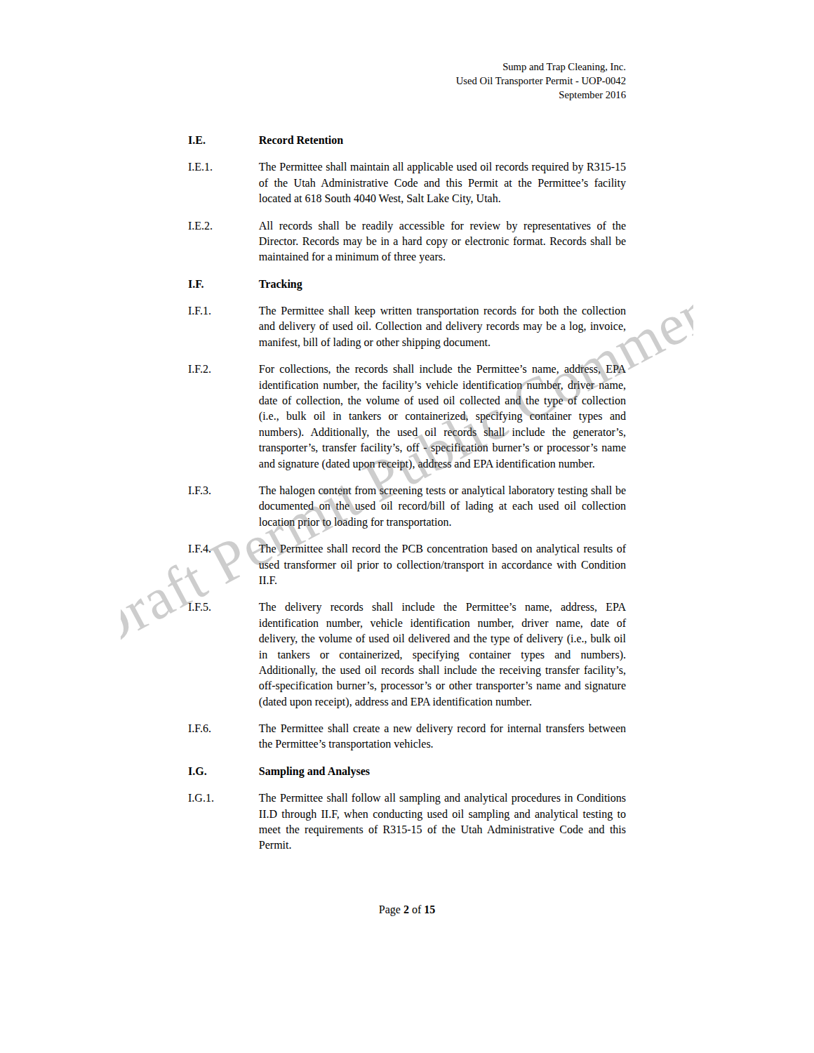Sump and Trap Cleaning, Inc.
Used Oil Transporter Permit - UOP-0042
September 2016
Draft Permit Public Comment
| I.E. | Record Retention |
| I.E.1. | The Permittee shall maintain all applicable used oil records required by R315-15 of the Utah Administrative Code and this Permit at the Permittee’s facility located at 618 South 4040 West, Salt Lake City, Utah. |
| I.E.2. | All records shall be readily accessible for review by representatives of the Director. Records may be in a hard copy or electronic format. Records shall be maintained for a minimum of three years. |
| I.F. | Tracking |
| I.F.1. | The Permittee shall keep written transportation records for both the collection and delivery of used oil. Collection and delivery records may be a log, invoice, manifest, bill of lading or other shipping document. |
| I.F.2. | For collections, the records shall include the Permittee’s name, address, EPA identification number, the facility’s vehicle identification number, driver name, date of collection, the volume of used oil collected and the type of collection (i.e., bulk oil in tankers or containerized, specifying container types and numbers). Additionally, the used oil records shall include the generator’s, transporter’s, transfer facility’s, off - specification burner’s or processor’s name and signature (dated upon receipt), address and EPA identification number. |
| I.F.3. | The halogen content from screening tests or analytical laboratory testing shall be documented on the used oil record/bill of lading at each used oil collection location prior to loading for transportation. |
| I.F.4. | The Permittee shall record the PCB concentration based on analytical results of used transformer oil prior to collection/transport in accordance with Condition II.F. |
| I.F.5. | The delivery records shall include the Permittee’s name, address, EPA identification number, vehicle identification number, driver name, date of delivery, the volume of used oil delivered and the type of delivery (i.e., bulk oil in tankers or containerized, specifying container types and numbers). Additionally, the used oil records shall include the receiving transfer facility’s, off-specification burner’s, processor’s or other transporter’s name and signature (dated upon receipt), address and EPA identification number. |
| I.F.6. | The Permittee shall create a new delivery record for internal transfers between the Permittee’s transportation vehicles. |
| I.G. | Sampling and Analyses |
| I.G.1. | The Permittee shall follow all sampling and analytical procedures in Conditions II.D through II.F, when conducting used oil sampling and analytical testing to meet the requirements of R315-15 of the Utah Administrative Code and this Permit. |
Page 2 of 15